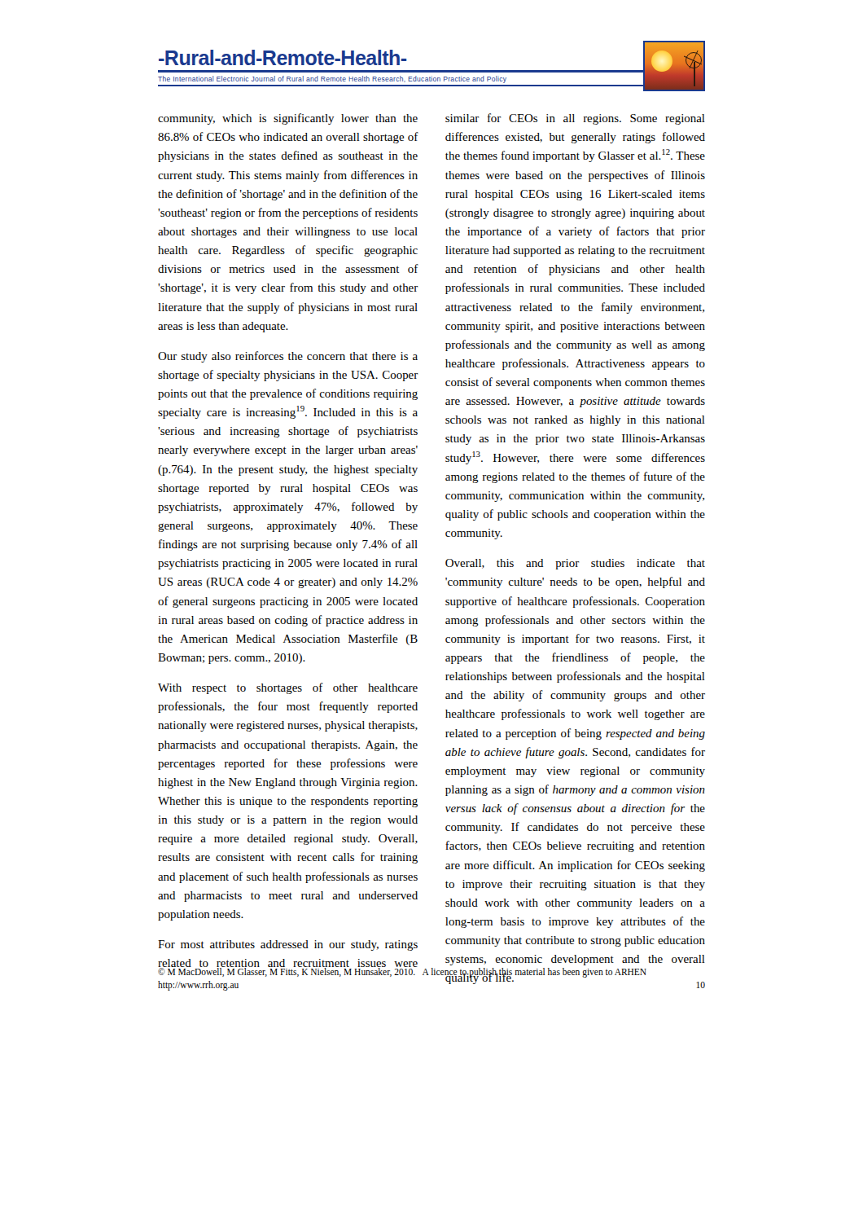-Rural-and-Remote-Health-
The International Electronic Journal of Rural and Remote Health Research, Education Practice and Policy
community, which is significantly lower than the 86.8% of CEOs who indicated an overall shortage of physicians in the states defined as southeast in the current study. This stems mainly from differences in the definition of 'shortage' and in the definition of the 'southeast' region or from the perceptions of residents about shortages and their willingness to use local health care. Regardless of specific geographic divisions or metrics used in the assessment of 'shortage', it is very clear from this study and other literature that the supply of physicians in most rural areas is less than adequate.
Our study also reinforces the concern that there is a shortage of specialty physicians in the USA. Cooper points out that the prevalence of conditions requiring specialty care is increasing19. Included in this is a 'serious and increasing shortage of psychiatrists nearly everywhere except in the larger urban areas' (p.764). In the present study, the highest specialty shortage reported by rural hospital CEOs was psychiatrists, approximately 47%, followed by general surgeons, approximately 40%. These findings are not surprising because only 7.4% of all psychiatrists practicing in 2005 were located in rural US areas (RUCA code 4 or greater) and only 14.2% of general surgeons practicing in 2005 were located in rural areas based on coding of practice address in the American Medical Association Masterfile (B Bowman; pers. comm., 2010).
With respect to shortages of other healthcare professionals, the four most frequently reported nationally were registered nurses, physical therapists, pharmacists and occupational therapists. Again, the percentages reported for these professions were highest in the New England through Virginia region. Whether this is unique to the respondents reporting in this study or is a pattern in the region would require a more detailed regional study. Overall, results are consistent with recent calls for training and placement of such health professionals as nurses and pharmacists to meet rural and underserved population needs.
For most attributes addressed in our study, ratings related to retention and recruitment issues were similar for CEOs in all regions. Some regional differences existed, but generally ratings followed the themes found important by Glasser et al.12. These themes were based on the perspectives of Illinois rural hospital CEOs using 16 Likert-scaled items (strongly disagree to strongly agree) inquiring about the importance of a variety of factors that prior literature had supported as relating to the recruitment and retention of physicians and other health professionals in rural communities. These included attractiveness related to the family environment, community spirit, and positive interactions between professionals and the community as well as among healthcare professionals. Attractiveness appears to consist of several components when common themes are assessed. However, a positive attitude towards schools was not ranked as highly in this national study as in the prior two state Illinois-Arkansas study13. However, there were some differences among regions related to the themes of future of the community, communication within the community, quality of public schools and cooperation within the community.
Overall, this and prior studies indicate that 'community culture' needs to be open, helpful and supportive of healthcare professionals. Cooperation among professionals and other sectors within the community is important for two reasons. First, it appears that the friendliness of people, the relationships between professionals and the hospital and the ability of community groups and other healthcare professionals to work well together are related to a perception of being respected and being able to achieve future goals. Second, candidates for employment may view regional or community planning as a sign of harmony and a common vision versus lack of consensus about a direction for the community. If candidates do not perceive these factors, then CEOs believe recruiting and retention are more difficult. An implication for CEOs seeking to improve their recruiting situation is that they should work with other community leaders on a long-term basis to improve key attributes of the community that contribute to strong public education systems, economic development and the overall quality of life.
© M MacDowell, M Glasser, M Fitts, K Nielsen, M Hunsaker, 2010. A licence to publish this material has been given to ARHEN http://www.rrh.org.au 10